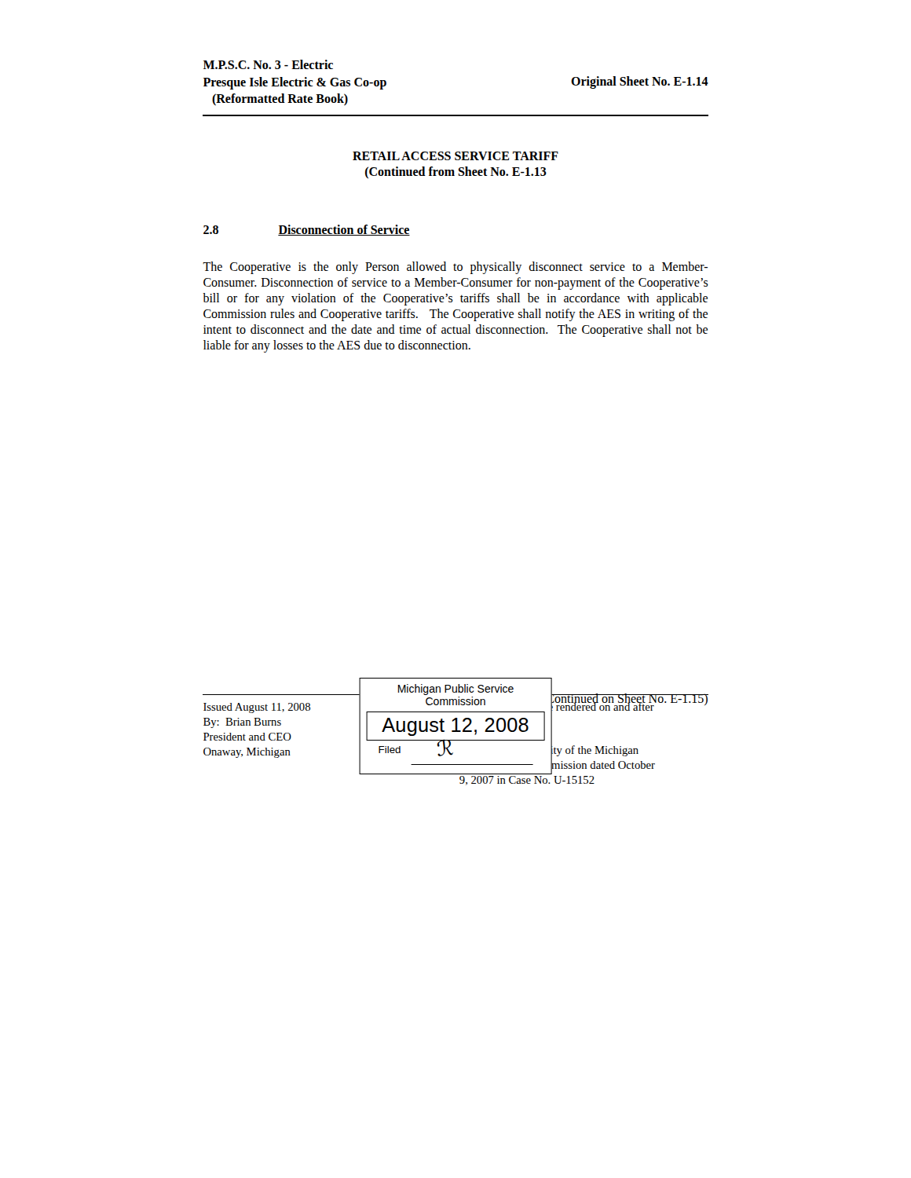M.P.S.C. No. 3 - Electric
Presque Isle Electric & Gas Co-op
(Reformatted Rate Book)
Original Sheet No. E-1.14
RETAIL ACCESS SERVICE TARIFF
(Continued from Sheet No. E-1.13
2.8 Disconnection of Service
The Cooperative is the only Person allowed to physically disconnect service to a Member-Consumer. Disconnection of service to a Member-Consumer for non-payment of the Cooperative’s bill or for any violation of the Cooperative’s tariffs shall be in accordance with applicable Commission rules and Cooperative tariffs. The Cooperative shall notify the AES in writing of the intent to disconnect and the date and time of actual disconnection. The Cooperative shall not be liable for any losses to the AES due to disconnection.
(Continued on Sheet No. E-1.15)
Issued August 11, 2008
By: Brian Burns
President and CEO
Onaway, Michigan
Effective for service rendered on and after
October 10, 2007
Issued under authority of the Michigan
Public Service Commission dated October
9, 2007 in Case No. U-15152
Michigan Public Service
Commission
August 12, 2008
Filed ℛ